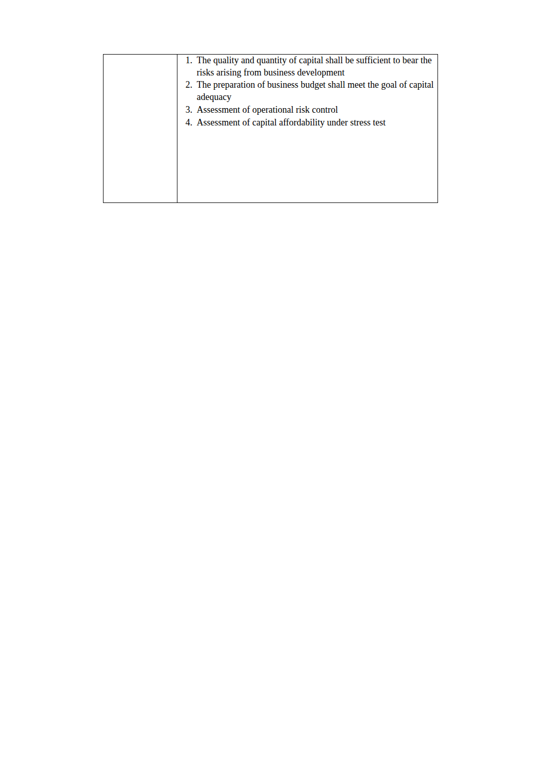| | The quality and quantity of capital shall be sufficient to bear the risks arising from business development The preparation of business budget shall meet the goal of capital adequacy Assessment of operational risk control Assessment of capital affordability under stress test |